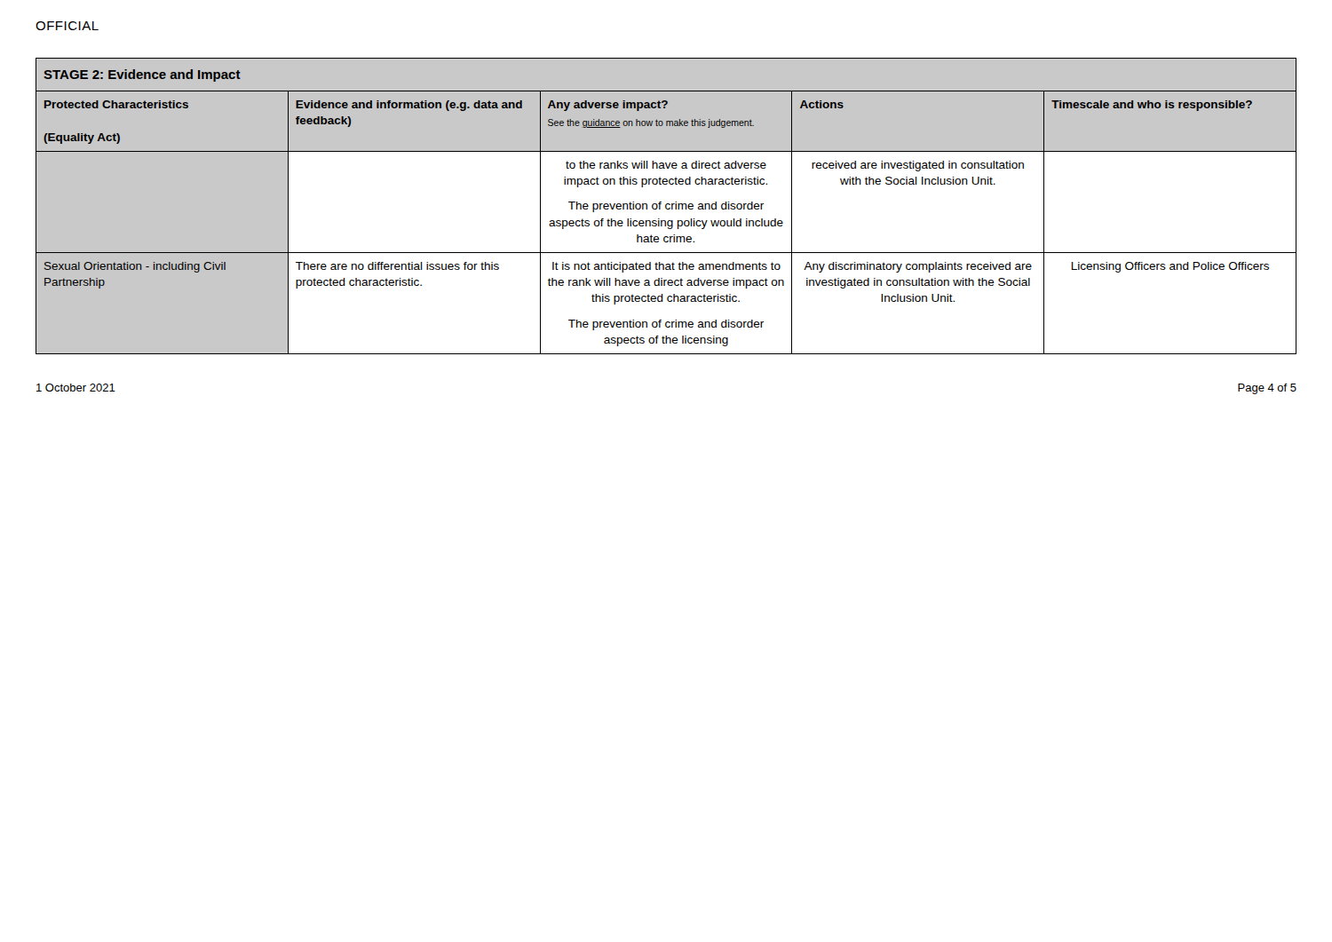OFFICIAL
| STAGE 2: Evidence and Impact |
| --- |
| Protected Characteristics (Equality Act) | Evidence and information (e.g. data and feedback) | Any adverse impact? See the guidance on how to make this judgement. | Actions | Timescale and who is responsible? |
| | | to the ranks will have a direct adverse impact on this protected characteristic. The prevention of crime and disorder aspects of the licensing policy would include hate crime. | received are investigated in consultation with the Social Inclusion Unit. | |
| Sexual Orientation - including Civil Partnership | There are no differential issues for this protected characteristic. | It is not anticipated that the amendments to the rank will have a direct adverse impact on this protected characteristic. The prevention of crime and disorder aspects of the licensing | Any discriminatory complaints received are investigated in consultation with the Social Inclusion Unit. | Licensing Officers and Police Officers |
1 October 2021 Page 4 of 5